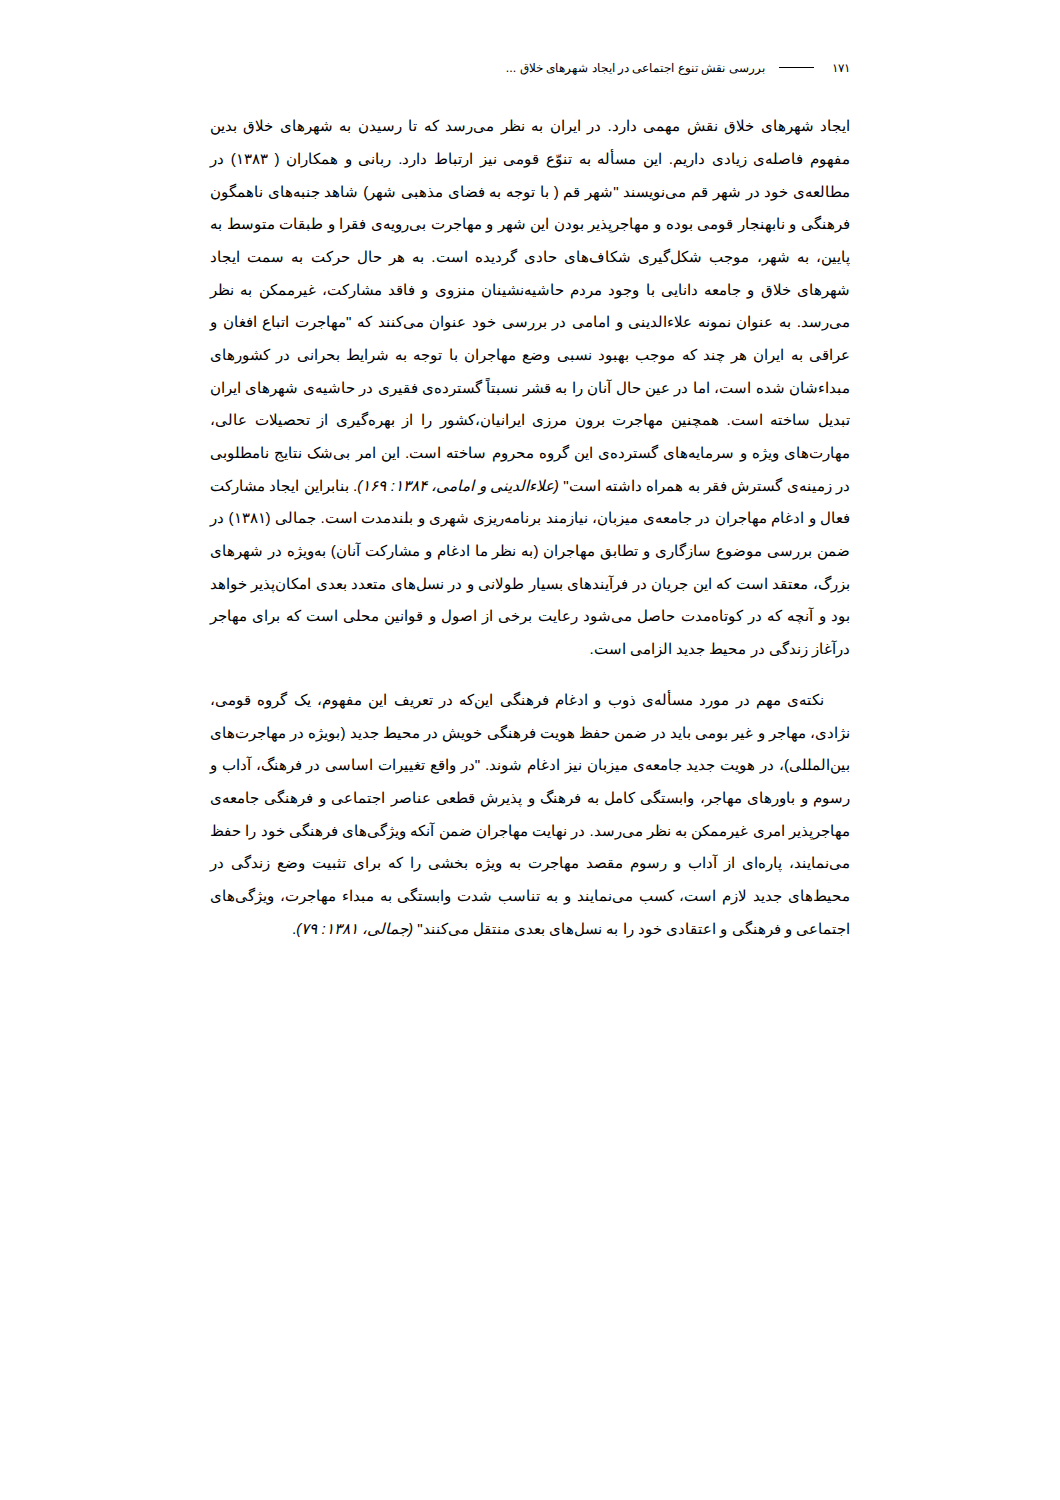۱۷۱ بررسی نقش تنوع اجتماعی در ایجاد شهرهای خلاق ...
ایجاد شهرهای خلاق نقش مهمی دارد. در ایران به نظر می‌رسد که تا رسیدن به شهرهای خلاق بدین مفهوم فاصله‌ی زیادی داریم. این مسأله به تنوّع قومی نیز ارتباط دارد. ربانی و همکاران ( ۱۳۸۳) در مطالعه‌ی خود در شهر قم می‌نویسند "شهر قم ( با توجه به فضای مذهبی شهر) شاهد جنبه‌های ناهمگون فرهنگی و نابهنجار قومی بوده و مهاجرپذیر بودن این شهر و مهاجرت بی‌رویه‌ی فقرا و طبقات متوسط به پایین، به شهر، موجب شکل‌گیری شکاف‌های حادی گردیده است. به هر حال حرکت به سمت ایجاد شهرهای خلاق و جامعه دانایی با وجود مردم حاشیه‌نشینان منزوی و فاقد مشارکت، غیرممکن به نظر می‌رسد. به عنوان نمونه علاءالدینی و امامی در بررسی خود عنوان می‌کنند که "مهاجرت اتباع افغان و عراقی به ایران هر چند که موجب بهبود نسبی وضع مهاجران با توجه به شرایط بحرانی در کشورهای مبداءشان شده است، اما در عین حال آنان را به قشر نسبتاً گسترده‌ی فقیری در حاشیه‌ی شهرهای ایران تبدیل ساخته است. همچنین مهاجرت برون مرزی ایرانیان،کشور را از بهره‌گیری از تحصیلات عالی، مهارت‌های ویژه و سرمایه‌های گسترده‌ی این گروه محروم ساخته است. این امر بی‌شک نتایج نامطلوبی در زمینه‌ی گسترش فقر به همراه داشته است" (علاءالدینی و امامی، ۱۳۸۴: ۱۶۹). بنابراین ایجاد مشارکت فعال و ادغام مهاجران در جامعه‌ی میزبان، نیازمند برنامه‌ریزی شهری و بلندمدت است. جمالی (۱۳۸۱) در ضمن بررسی موضوع سازگاری و تطابق مهاجران (به نظر ما ادغام و مشارکت آنان) به‌ویژه در شهرهای بزرگ، معتقد است که این جریان در فرآیندهای بسیار طولانی و در نسل‌های متعدد بعدی امکان‌پذیر خواهد بود و آنچه که در کوتاه‌مدت حاصل می‌شود رعایت برخی از اصول و قوانین محلی است که برای مهاجر درآغاز زندگی در محیط جدید الزامی است.
نکته‌ی مهم در مورد مسأله‌ی ذوب و ادغام فرهنگی این‌که در تعریف این مفهوم، یک گروه قومی، نژادی، مهاجر و غیر بومی باید در ضمن حفظ هویت فرهنگی خویش در محیط جدید (بویژه در مهاجرت‌های بین‌المللی)، در هویت جدید جامعه‌ی میزبان نیز ادغام شوند. "در واقع تغییرات اساسی در فرهنگ، آداب و رسوم و باورهای مهاجر، وابستگی کامل به فرهنگ و پذیرش قطعی عناصر اجتماعی و فرهنگی جامعه‌ی مهاجرپذیر امری غیرممکن به نظر می‌رسد. در نهایت مهاجران ضمن آنکه ویژگی‌های فرهنگی خود را حفظ می‌نمایند، پاره‌ای از آداب و رسوم مقصد مهاجرت به ویژه بخشی را که برای تثبیت وضع زندگی در محیط‌های جدید لازم است، کسب می‌نمایند و به تناسب شدت وابستگی به مبداء مهاجرت، ویژگی‌های اجتماعی و فرهنگی و اعتقادی خود را به نسل‌های بعدی منتقل می‌کنند" (جمالی، ۱۳۸۱: ۷۹).